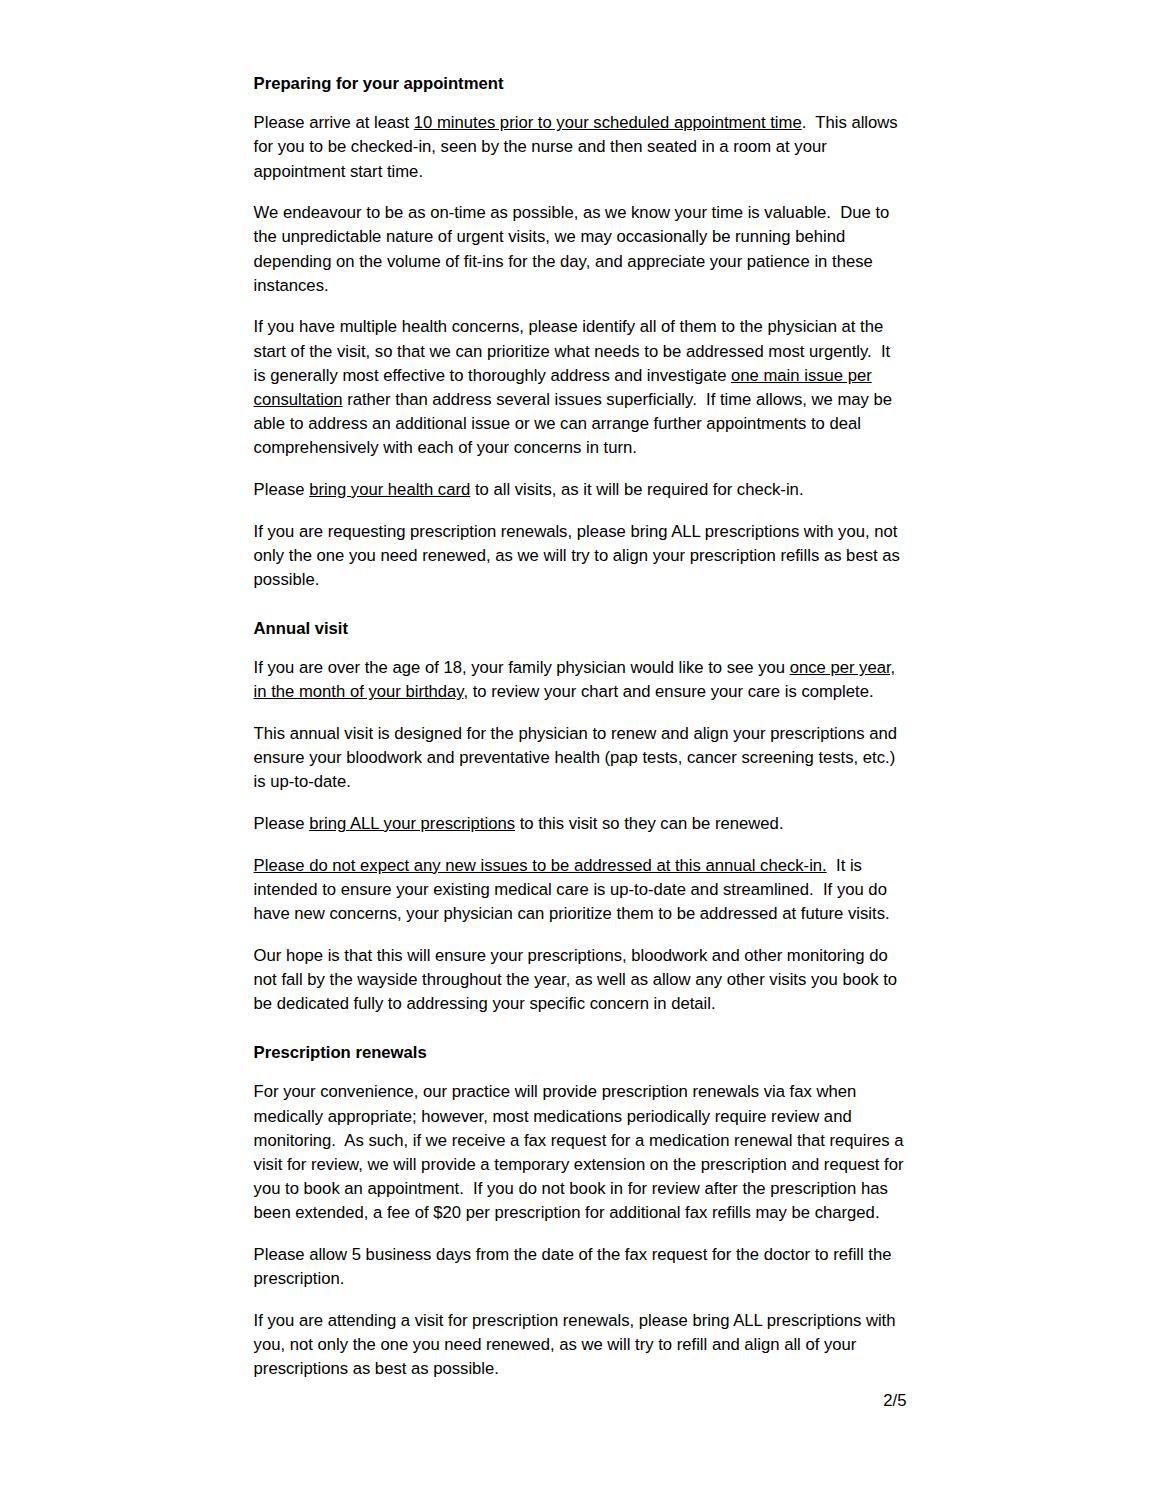Preparing for your appointment
Please arrive at least 10 minutes prior to your scheduled appointment time. This allows for you to be checked-in, seen by the nurse and then seated in a room at your appointment start time.
We endeavour to be as on-time as possible, as we know your time is valuable. Due to the unpredictable nature of urgent visits, we may occasionally be running behind depending on the volume of fit-ins for the day, and appreciate your patience in these instances.
If you have multiple health concerns, please identify all of them to the physician at the start of the visit, so that we can prioritize what needs to be addressed most urgently. It is generally most effective to thoroughly address and investigate one main issue per consultation rather than address several issues superficially. If time allows, we may be able to address an additional issue or we can arrange further appointments to deal comprehensively with each of your concerns in turn.
Please bring your health card to all visits, as it will be required for check-in.
If you are requesting prescription renewals, please bring ALL prescriptions with you, not only the one you need renewed, as we will try to align your prescription refills as best as possible.
Annual visit
If you are over the age of 18, your family physician would like to see you once per year, in the month of your birthday, to review your chart and ensure your care is complete.
This annual visit is designed for the physician to renew and align your prescriptions and ensure your bloodwork and preventative health (pap tests, cancer screening tests, etc.) is up-to-date.
Please bring ALL your prescriptions to this visit so they can be renewed.
Please do not expect any new issues to be addressed at this annual check-in. It is intended to ensure your existing medical care is up-to-date and streamlined. If you do have new concerns, your physician can prioritize them to be addressed at future visits.
Our hope is that this will ensure your prescriptions, bloodwork and other monitoring do not fall by the wayside throughout the year, as well as allow any other visits you book to be dedicated fully to addressing your specific concern in detail.
Prescription renewals
For your convenience, our practice will provide prescription renewals via fax when medically appropriate; however, most medications periodically require review and monitoring. As such, if we receive a fax request for a medication renewal that requires a visit for review, we will provide a temporary extension on the prescription and request for you to book an appointment. If you do not book in for review after the prescription has been extended, a fee of $20 per prescription for additional fax refills may be charged.
Please allow 5 business days from the date of the fax request for the doctor to refill the prescription.
If you are attending a visit for prescription renewals, please bring ALL prescriptions with you, not only the one you need renewed, as we will try to refill and align all of your prescriptions as best as possible.
2/5